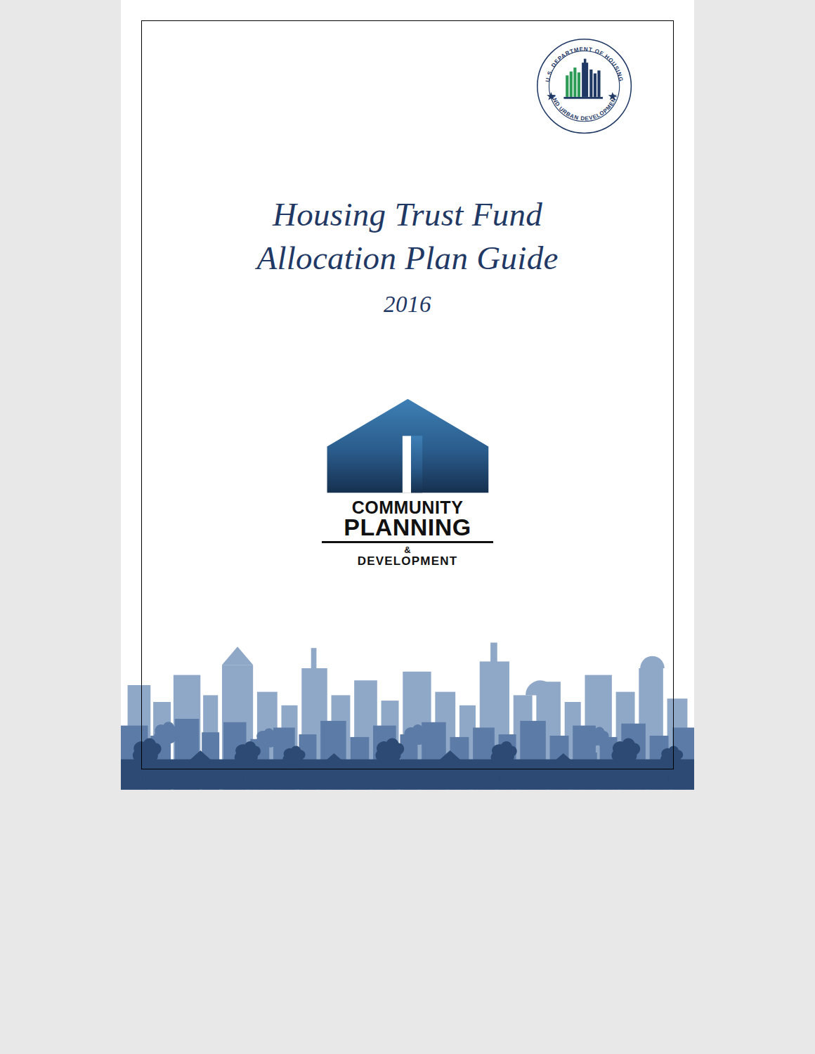U.S. DEPARTMENT OF HOUSING AND URBAN DEVELOPMENT
Housing Trust Fund
Allocation Plan Guide
2016
COMMUNITY PLANNING
& DEVELOPMENT